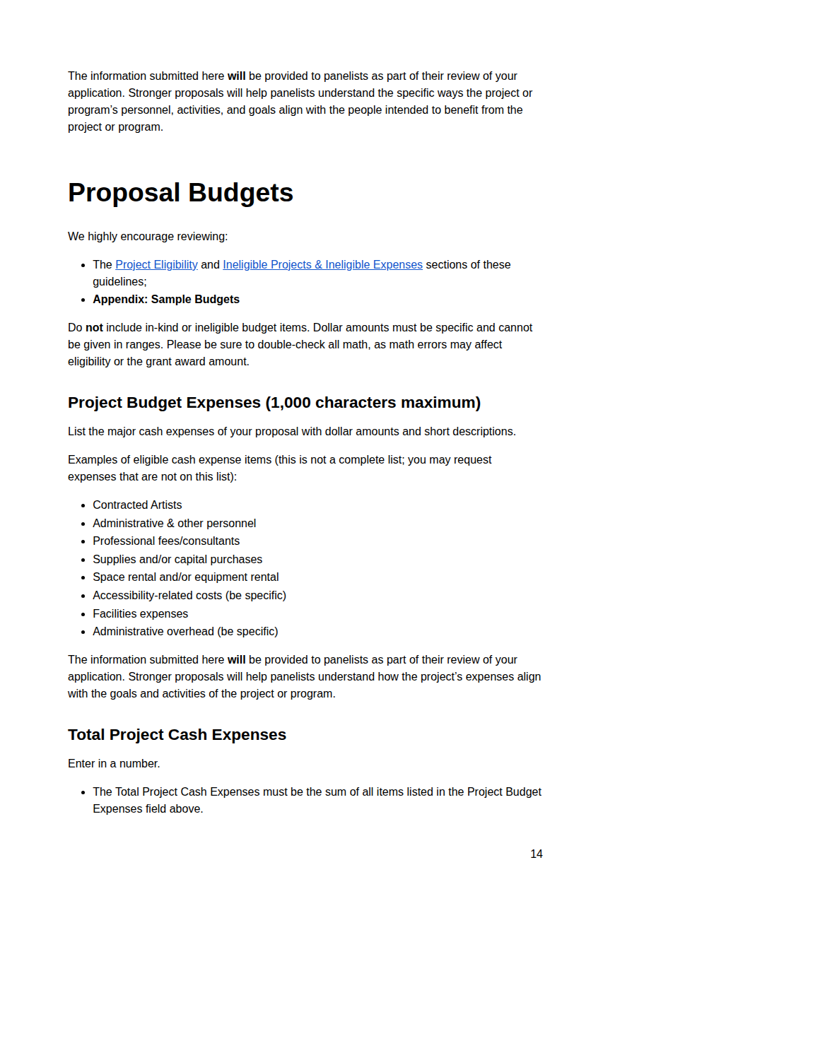The information submitted here will be provided to panelists as part of their review of your application. Stronger proposals will help panelists understand the specific ways the project or program’s personnel, activities, and goals align with the people intended to benefit from the project or program.
Proposal Budgets
We highly encourage reviewing:
The Project Eligibility and Ineligible Projects & Ineligible Expenses sections of these guidelines;
Appendix: Sample Budgets
Do not include in-kind or ineligible budget items. Dollar amounts must be specific and cannot be given in ranges. Please be sure to double-check all math, as math errors may affect eligibility or the grant award amount.
Project Budget Expenses (1,000 characters maximum)
List the major cash expenses of your proposal with dollar amounts and short descriptions.
Examples of eligible cash expense items (this is not a complete list; you may request expenses that are not on this list):
Contracted Artists
Administrative & other personnel
Professional fees/consultants
Supplies and/or capital purchases
Space rental and/or equipment rental
Accessibility-related costs (be specific)
Facilities expenses
Administrative overhead (be specific)
The information submitted here will be provided to panelists as part of their review of your application. Stronger proposals will help panelists understand how the project’s expenses align with the goals and activities of the project or program.
Total Project Cash Expenses
Enter in a number.
The Total Project Cash Expenses must be the sum of all items listed in the Project Budget Expenses field above.
14